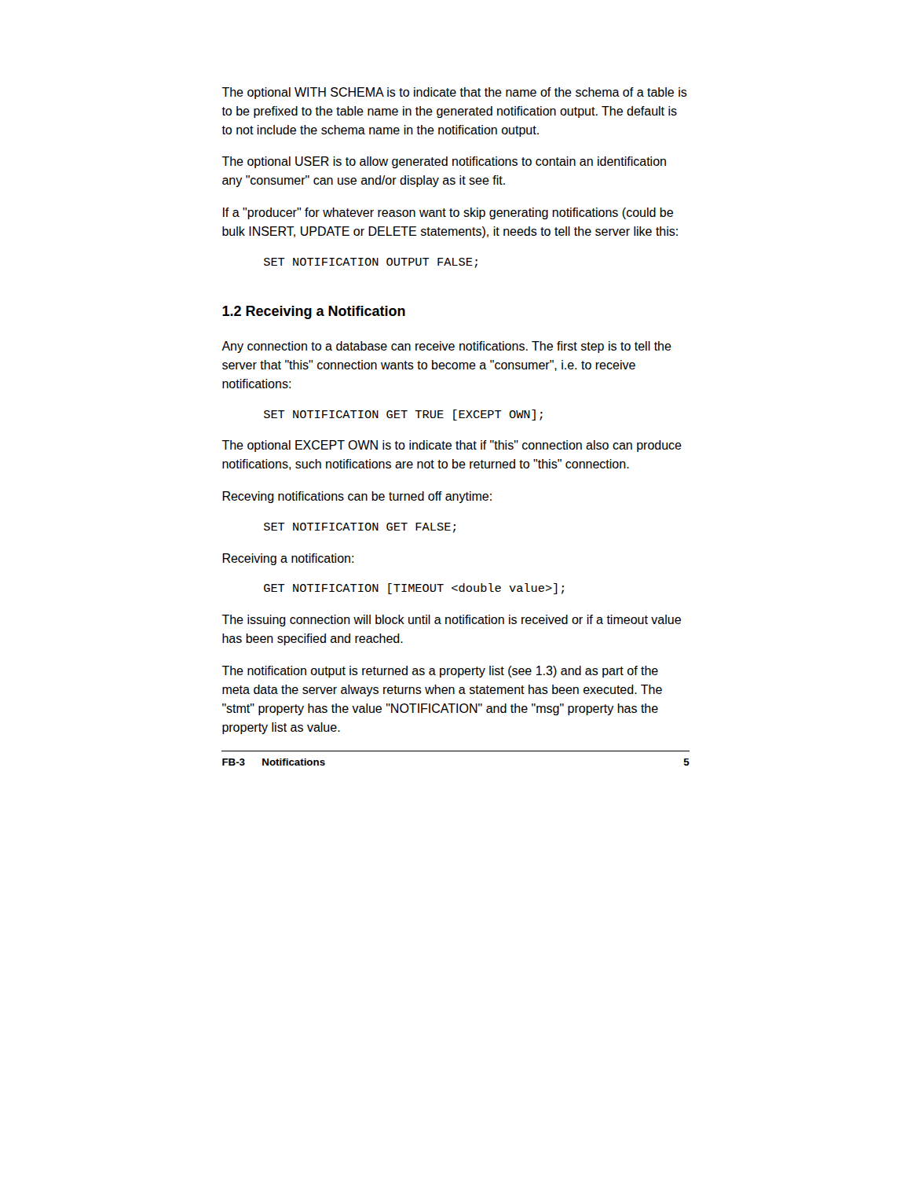The optional WITH SCHEMA is to indicate that the name of the schema of a table is to be prefixed to the table name in the generated notification output. The default is to not include the schema name in the notification output.
The optional USER is to allow generated notifications to contain an identification any "consumer" can use and/or display as it see fit.
If a "producer" for whatever reason want to skip generating notifications (could be bulk INSERT, UPDATE or DELETE statements), it needs to tell the server like this:
SET NOTIFICATION OUTPUT FALSE;
1.2 Receiving a Notification
Any connection to a database can receive notifications. The first step is to tell the server that "this" connection wants to become a "consumer", i.e. to receive notifications:
SET NOTIFICATION GET TRUE [EXCEPT OWN];
The optional EXCEPT OWN is to indicate that if "this" connection also can produce notifications, such notifications are not to be returned to "this" connection.
Receving notifications can be turned off anytime:
SET NOTIFICATION GET FALSE;
Receiving a notification:
GET NOTIFICATION [TIMEOUT <double value>];
The issuing connection will block until a notification is received or if a timeout value has been specified and reached.
The notification output is returned as a property list (see 1.3) and as part of the meta data the server always returns when a statement has been executed. The "stmt" property has the value "NOTIFICATION" and the "msg" property has the property list as value.
FB-3 Notifications
5